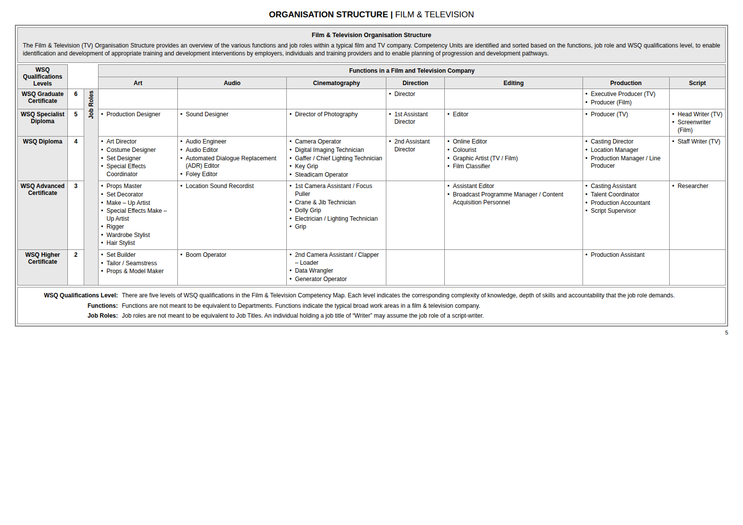ORGANISATION STRUCTURE | FILM & TELEVISION
Film & Television Organisation Structure
The Film & Television (TV) Organisation Structure provides an overview of the various functions and job roles within a typical film and TV company. Competency Units are identified and sorted based on the functions, job role and WSQ qualifications level, to enable identification and development of appropriate training and development interventions by employers, individuals and training providers and to enable planning of progression and development pathways.
| WSQ Qualifications Levels | | | Functions in a Film and Television Company |
| --- | --- | --- | --- |
| Art | Audio | Cinematography | Direction | Editing | Production | Script |
| WSQ Graduate Certificate | 6 | Job Roles | | | | Director | | Executive Producer (TV) Producer (Film) | |
| WSQ Specialist Diploma | 5 | Production Designer | Sound Designer | Director of Photography | 1st Assistant Director | Editor | Producer (TV) | Head Writer (TV) Screenwriter (Film) |
| WSQ Diploma | 4 | Art Director Costume Designer Set Designer Special Effects Coordinator | Audio Engineer Audio Editor Automated Dialogue Replacement (ADR) Editor Foley Editor | Camera Operator Digital Imaging Technician Gaffer / Chief Lighting Technician Key Grip Steadicam Operator | 2nd Assistant Director | Online Editor Colourist Graphic Artist (TV / Film) Film Classifier | Casting Director Location Manager Production Manager / Line Producer | Staff Writer (TV) |
| WSQ Advanced Certificate | 3 | Props Master Set Decorator Make – Up Artist Special Effects Make – Up Artist Rigger Wardrobe Stylist Hair Stylist | Location Sound Recordist | 1st Camera Assistant / Focus Puller Crane & Jib Technician Dolly Grip Electrician / Lighting Technician Grip | | Assistant Editor Broadcast Programme Manager / Content Acquisition Personnel | Casting Assistant Talent Coordinator Production Accountant Script Supervisor | Researcher |
| WSQ Higher Certificate | 2 | Set Builder Tailor / Seamstress Props & Model Maker | Boom Operator | 2nd Camera Assistant / Clapper – Loader Data Wrangler Generator Operator | | | Production Assistant | |
| WSQ Qualifications Level: | There are five levels of WSQ qualifications in the Film & Television Competency Map. Each level indicates the corresponding complexity of knowledge, depth of skills and accountability that the job role demands. |
| Functions: | Functions are not meant to be equivalent to Departments. Functions indicate the typical broad work areas in a film & television company. |
| Job Roles: | Job roles are not meant to be equivalent to Job Titles. An individual holding a job title of “Writer” may assume the job role of a script-writer. |
5